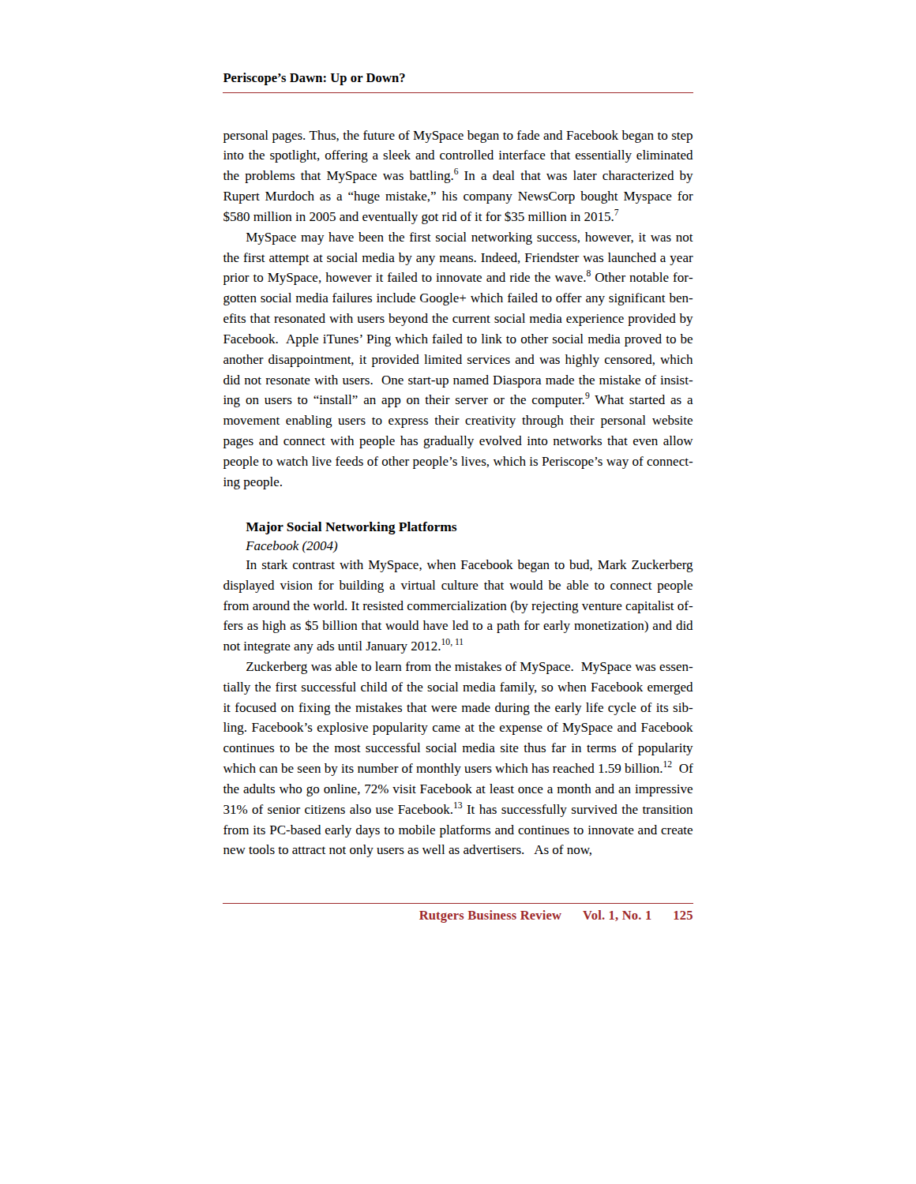Periscope’s Dawn: Up or Down?
personal pages. Thus, the future of MySpace began to fade and Facebook began to step into the spotlight, offering a sleek and controlled interface that essentially eliminated the problems that MySpace was battling.6 In a deal that was later characterized by Rupert Murdoch as a “huge mistake,” his company NewsCorp bought Myspace for $580 million in 2005 and eventually got rid of it for $35 million in 2015.7
MySpace may have been the first social networking success, however, it was not the first attempt at social media by any means. Indeed, Friendster was launched a year prior to MySpace, however it failed to innovate and ride the wave.8 Other notable forgotten social media failures include Google+ which failed to offer any significant benefits that resonated with users beyond the current social media experience provided by Facebook. Apple iTunes’ Ping which failed to link to other social media proved to be another disappointment, it provided limited services and was highly censored, which did not resonate with users. One start-up named Diaspora made the mistake of insisting on users to “install” an app on their server or the computer.9 What started as a movement enabling users to express their creativity through their personal website pages and connect with people has gradually evolved into networks that even allow people to watch live feeds of other people’s lives, which is Periscope’s way of connecting people.
Major Social Networking Platforms
Facebook (2004)
In stark contrast with MySpace, when Facebook began to bud, Mark Zuckerberg displayed vision for building a virtual culture that would be able to connect people from around the world. It resisted commercialization (by rejecting venture capitalist offers as high as $5 billion that would have led to a path for early monetization) and did not integrate any ads until January 2012.10, 11
Zuckerberg was able to learn from the mistakes of MySpace. MySpace was essentially the first successful child of the social media family, so when Facebook emerged it focused on fixing the mistakes that were made during the early life cycle of its sibling. Facebook’s explosive popularity came at the expense of MySpace and Facebook continues to be the most successful social media site thus far in terms of popularity which can be seen by its number of monthly users which has reached 1.59 billion.12 Of the adults who go online, 72% visit Facebook at least once a month and an impressive 31% of senior citizens also use Facebook.13 It has successfully survived the transition from its PC-based early days to mobile platforms and continues to innovate and create new tools to attract not only users as well as advertisers. As of now,
Rutgers Business Review Vol. 1, No. 1 125